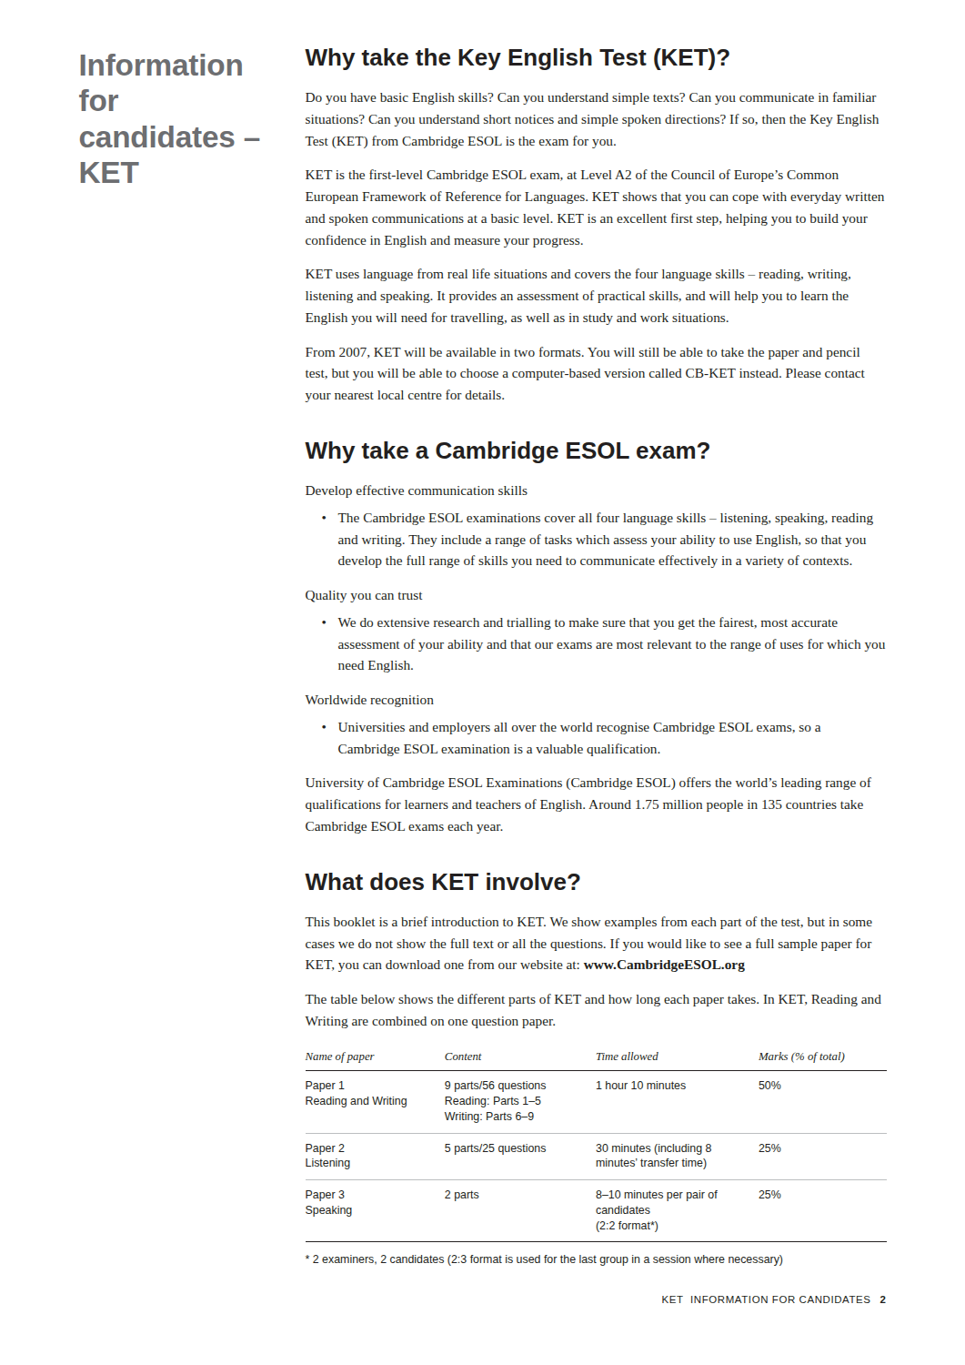Information for candidates – KET
Why take the Key English Test (KET)?
Do you have basic English skills? Can you understand simple texts? Can you communicate in familiar situations? Can you understand short notices and simple spoken directions? If so, then the Key English Test (KET) from Cambridge ESOL is the exam for you.
KET is the first-level Cambridge ESOL exam, at Level A2 of the Council of Europe’s Common European Framework of Reference for Languages. KET shows that you can cope with everyday written and spoken communications at a basic level. KET is an excellent first step, helping you to build your confidence in English and measure your progress.
KET uses language from real life situations and covers the four language skills – reading, writing, listening and speaking. It provides an assessment of practical skills, and will help you to learn the English you will need for travelling, as well as in study and work situations.
From 2007, KET will be available in two formats. You will still be able to take the paper and pencil test, but you will be able to choose a computer-based version called CB-KET instead. Please contact your nearest local centre for details.
Why take a Cambridge ESOL exam?
Develop effective communication skills
The Cambridge ESOL examinations cover all four language skills – listening, speaking, reading and writing. They include a range of tasks which assess your ability to use English, so that you develop the full range of skills you need to communicate effectively in a variety of contexts.
Quality you can trust
We do extensive research and trialling to make sure that you get the fairest, most accurate assessment of your ability and that our exams are most relevant to the range of uses for which you need English.
Worldwide recognition
Universities and employers all over the world recognise Cambridge ESOL exams, so a Cambridge ESOL examination is a valuable qualification.
University of Cambridge ESOL Examinations (Cambridge ESOL) offers the world’s leading range of qualifications for learners and teachers of English. Around 1.75 million people in 135 countries take Cambridge ESOL exams each year.
What does KET involve?
This booklet is a brief introduction to KET. We show examples from each part of the test, but in some cases we do not show the full text or all the questions. If you would like to see a full sample paper for KET, you can download one from our website at: www.CambridgeESOL.org
The table below shows the different parts of KET and how long each paper takes. In KET, Reading and Writing are combined on one question paper.
| Name of paper | Content | Time allowed | Marks (% of total) |
| --- | --- | --- | --- |
| Paper 1 Reading and Writing | 9 parts/56 questions Reading: Parts 1–5 Writing: Parts 6–9 | 1 hour 10 minutes | 50% |
| Paper 2 Listening | 5 parts/25 questions | 30 minutes (including 8 minutes’ transfer time) | 25% |
| Paper 3 Speaking | 2 parts | 8–10 minutes per pair of candidates (2:2 format*) | 25% |
* 2 examiners, 2 candidates (2:3 format is used for the last group in a session where necessary)
KET INFORMATION FOR CANDIDATES2